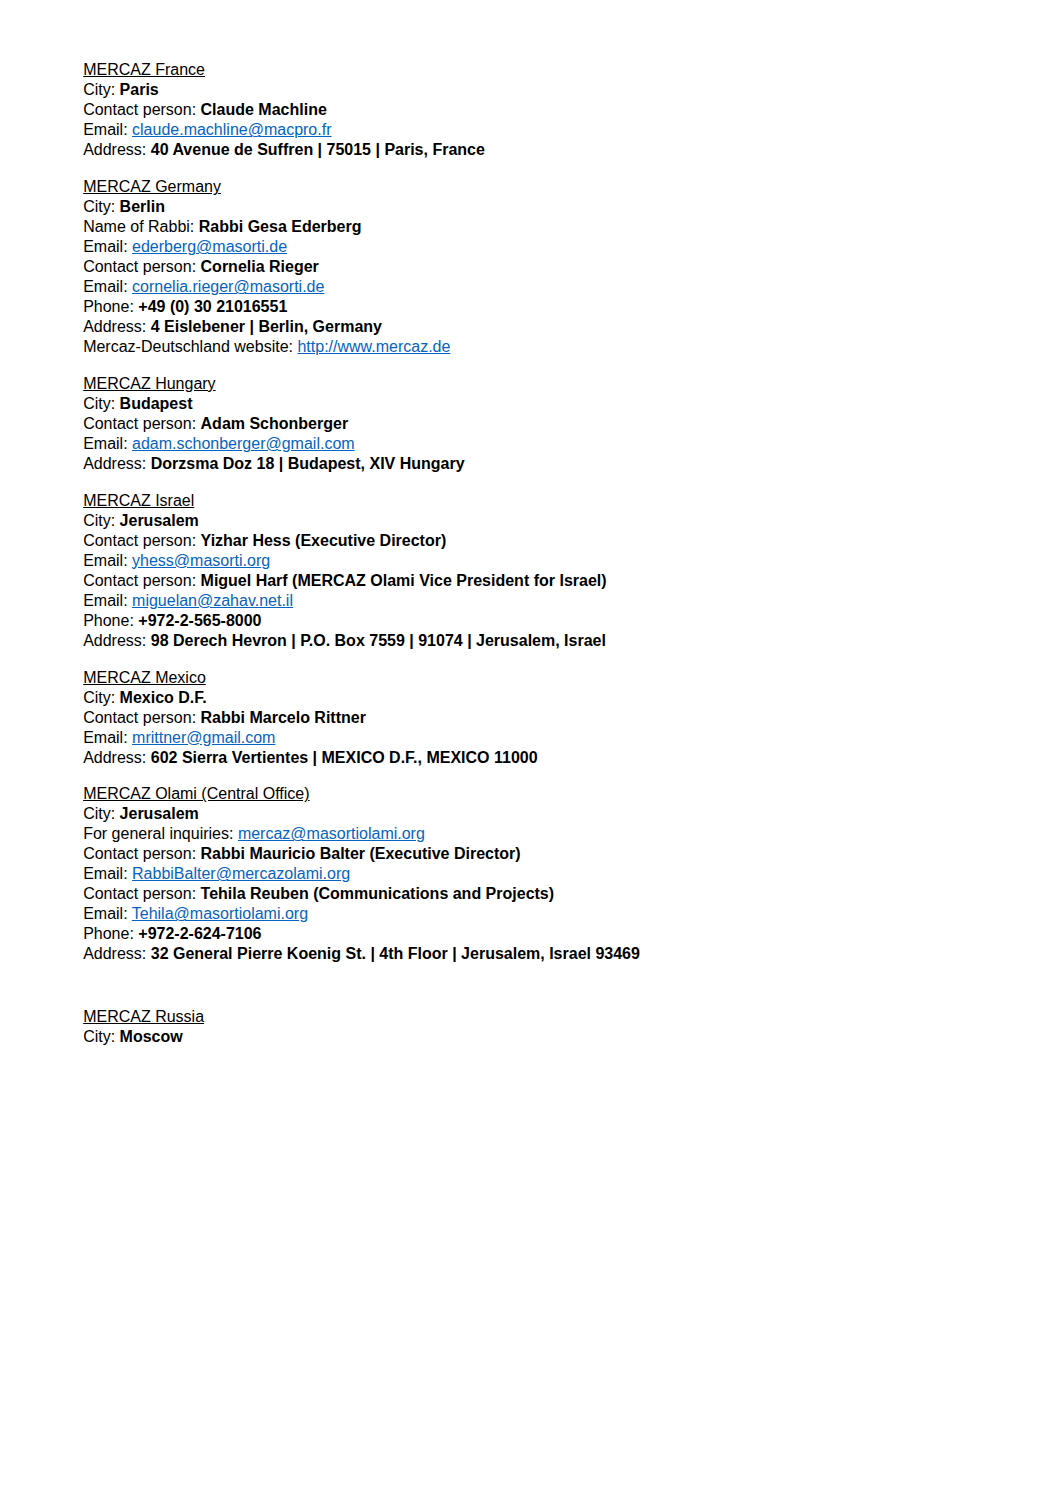MERCAZ France
City: Paris
Contact person: Claude Machline
Email: claude.machline@macpro.fr
Address: 40 Avenue de Suffren | 75015 | Paris, France
MERCAZ Germany
City: Berlin
Name of Rabbi: Rabbi Gesa Ederberg
Email: ederberg@masorti.de
Contact person: Cornelia Rieger
Email: cornelia.rieger@masorti.de
Phone: +49 (0) 30 21016551
Address: 4 Eislebener | Berlin, Germany
Mercaz-Deutschland website: http://www.mercaz.de
MERCAZ Hungary
City: Budapest
Contact person: Adam Schonberger
Email: adam.schonberger@gmail.com
Address: Dorzsma Doz 18 | Budapest, XIV Hungary
MERCAZ Israel
City: Jerusalem
Contact person: Yizhar Hess (Executive Director)
Email: yhess@masorti.org
Contact person: Miguel Harf (MERCAZ Olami Vice President for Israel)
Email: miguelan@zahav.net.il
Phone: +972-2-565-8000
Address: 98 Derech Hevron | P.O. Box 7559 | 91074 | Jerusalem, Israel
MERCAZ Mexico
City: Mexico D.F.
Contact person: Rabbi Marcelo Rittner
Email: mrittner@gmail.com
Address: 602 Sierra Vertientes | MEXICO D.F., MEXICO 11000
MERCAZ Olami (Central Office)
City: Jerusalem
For general inquiries: mercaz@masortiolami.org
Contact person: Rabbi Mauricio Balter (Executive Director)
Email: RabbiBalter@mercazolami.org
Contact person: Tehila Reuben (Communications and Projects)
Email: Tehila@masortiolami.org
Phone: +972-2-624-7106
Address: 32 General Pierre Koenig St. | 4th Floor | Jerusalem, Israel 93469
MERCAZ Russia
City: Moscow